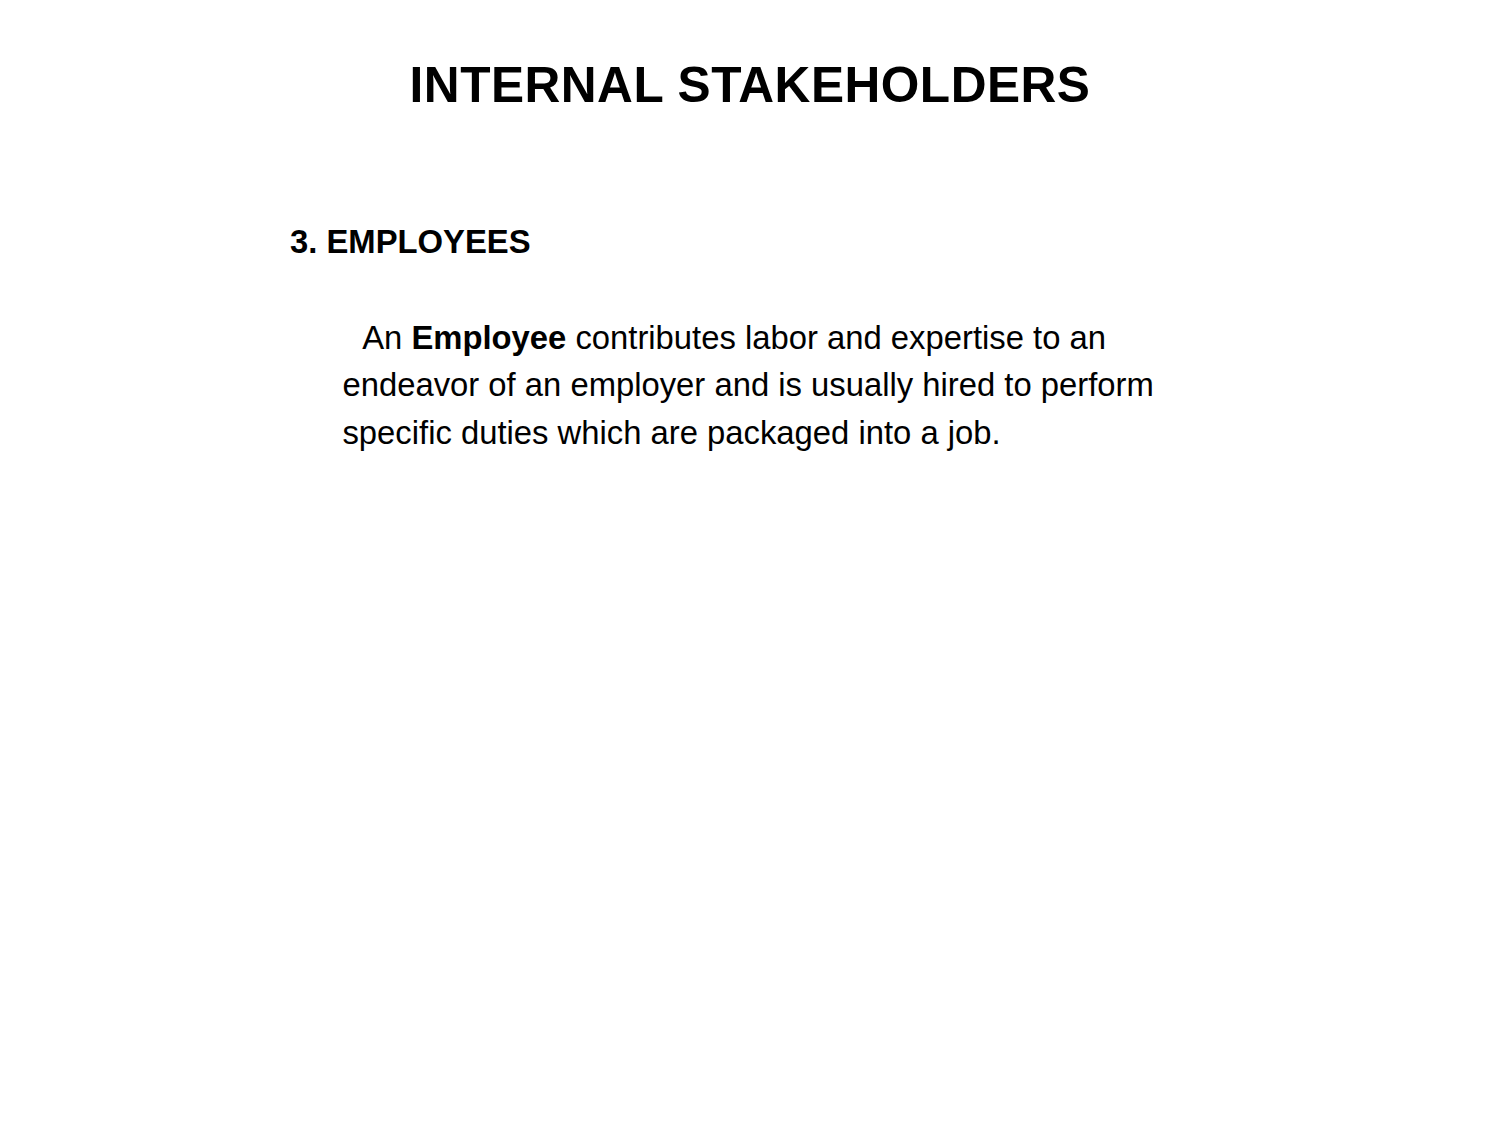INTERNAL STAKEHOLDERS
3. EMPLOYEES
An Employee contributes labor and expertise to an endeavor of an employer and is usually hired to perform specific duties which are packaged into a job.